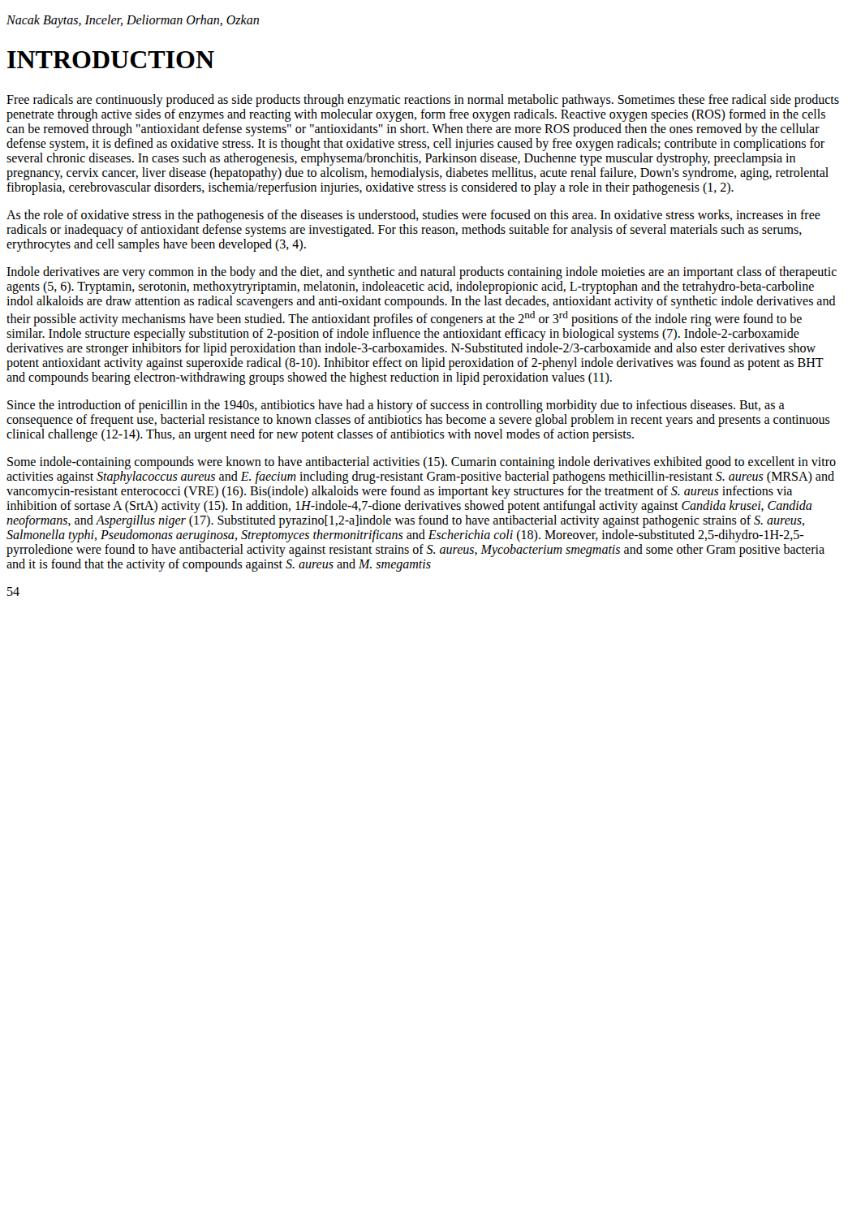Nacak Baytas, Inceler, Deliorman Orhan, Ozkan
INTRODUCTION
Free radicals are continuously produced as side products through enzymatic reactions in normal metabolic pathways. Sometimes these free radical side products penetrate through active sides of enzymes and reacting with molecular oxygen, form free oxygen radicals. Reactive oxygen species (ROS) formed in the cells can be removed through "antioxidant defense systems" or "antioxidants" in short. When there are more ROS produced then the ones removed by the cellular defense system, it is defined as oxidative stress. It is thought that oxidative stress, cell injuries caused by free oxygen radicals; contribute in complications for several chronic diseases. In cases such as atherogenesis, emphysema/bronchitis, Parkinson disease, Duchenne type muscular dystrophy, preeclampsia in pregnancy, cervix cancer, liver disease (hepatopathy) due to alcolism, hemodialysis, diabetes mellitus, acute renal failure, Down's syndrome, aging, retrolental fibroplasia, cerebrovascular disorders, ischemia/reperfusion injuries, oxidative stress is considered to play a role in their pathogenesis (1, 2).
As the role of oxidative stress in the pathogenesis of the diseases is understood, studies were focused on this area. In oxidative stress works, increases in free radicals or inadequacy of antioxidant defense systems are investigated. For this reason, methods suitable for analysis of several materials such as serums, erythrocytes and cell samples have been developed (3, 4).
Indole derivatives are very common in the body and the diet, and synthetic and natural products containing indole moieties are an important class of therapeutic agents (5, 6). Tryptamin, serotonin, methoxytryriptamin, melatonin, indoleacetic acid, indolepropionic acid, L-tryptophan and the tetrahydro-beta-carboline indol alkaloids are draw attention as radical scavengers and anti-oxidant compounds. In the last decades, antioxidant activity of synthetic indole derivatives and their possible activity mechanisms have been studied. The antioxidant profiles of congeners at the 2nd or 3rd positions of the indole ring were found to be similar. Indole structure especially substitution of 2-position of indole influence the antioxidant efficacy in biological systems (7). Indole-2-carboxamide derivatives are stronger inhibitors for lipid peroxidation than indole-3-carboxamides. N-Substituted indole-2/3-carboxamide and also ester derivatives show potent antioxidant activity against superoxide radical (8-10). Inhibitor effect on lipid peroxidation of 2-phenyl indole derivatives was found as potent as BHT and compounds bearing electron-withdrawing groups showed the highest reduction in lipid peroxidation values (11).
Since the introduction of penicillin in the 1940s, antibiotics have had a history of success in controlling morbidity due to infectious diseases. But, as a consequence of frequent use, bacterial resistance to known classes of antibiotics has become a severe global problem in recent years and presents a continuous clinical challenge (12-14). Thus, an urgent need for new potent classes of antibiotics with novel modes of action persists.
Some indole-containing compounds were known to have antibacterial activities (15). Cumarin containing indole derivatives exhibited good to excellent in vitro activities against Staphylacoccus aureus and E. faecium including drug-resistant Gram-positive bacterial pathogens methicillin-resistant S. aureus (MRSA) and vancomycin-resistant enterococci (VRE) (16). Bis(indole) alkaloids were found as important key structures for the treatment of S. aureus infections via inhibition of sortase A (SrtA) activity (15). In addition, 1H-indole-4,7-dione derivatives showed potent antifungal activity against Candida krusei, Candida neoformans, and Aspergillus niger (17). Substituted pyrazino[1,2-a]indole was found to have antibacterial activity against pathogenic strains of S. aureus, Salmonella typhi, Pseudomonas aeruginosa, Streptomyces thermonitrificans and Escherichia coli (18). Moreover, indole-substituted 2,5-dihydro-1H-2,5-pyrroledione were found to have antibacterial activity against resistant strains of S. aureus, Mycobacterium smegmatis and some other Gram positive bacteria and it is found that the activity of compounds against S. aureus and M. smegamtis
54